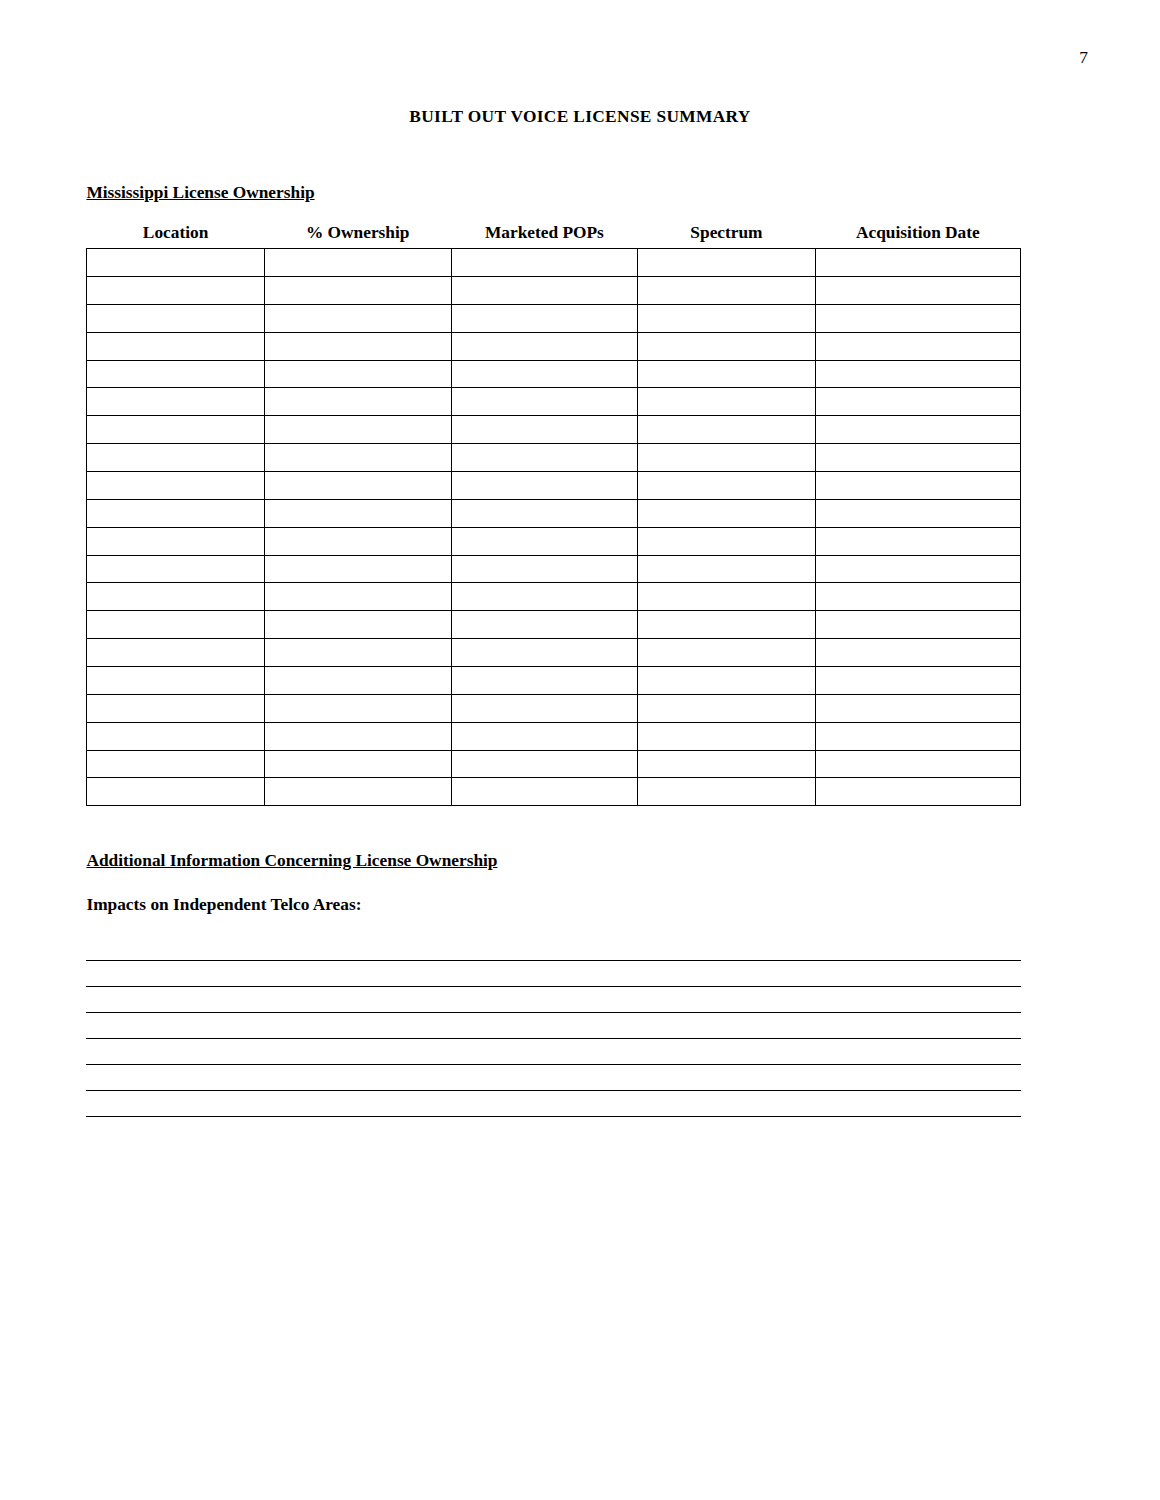7
BUILT OUT VOICE LICENSE SUMMARY
Mississippi License Ownership
| Location | % Ownership | Marketed POPs | Spectrum | Acquisition Date |
| --- | --- | --- | --- | --- |
Additional Information Concerning License Ownership
Impacts on Independent Telco Areas: